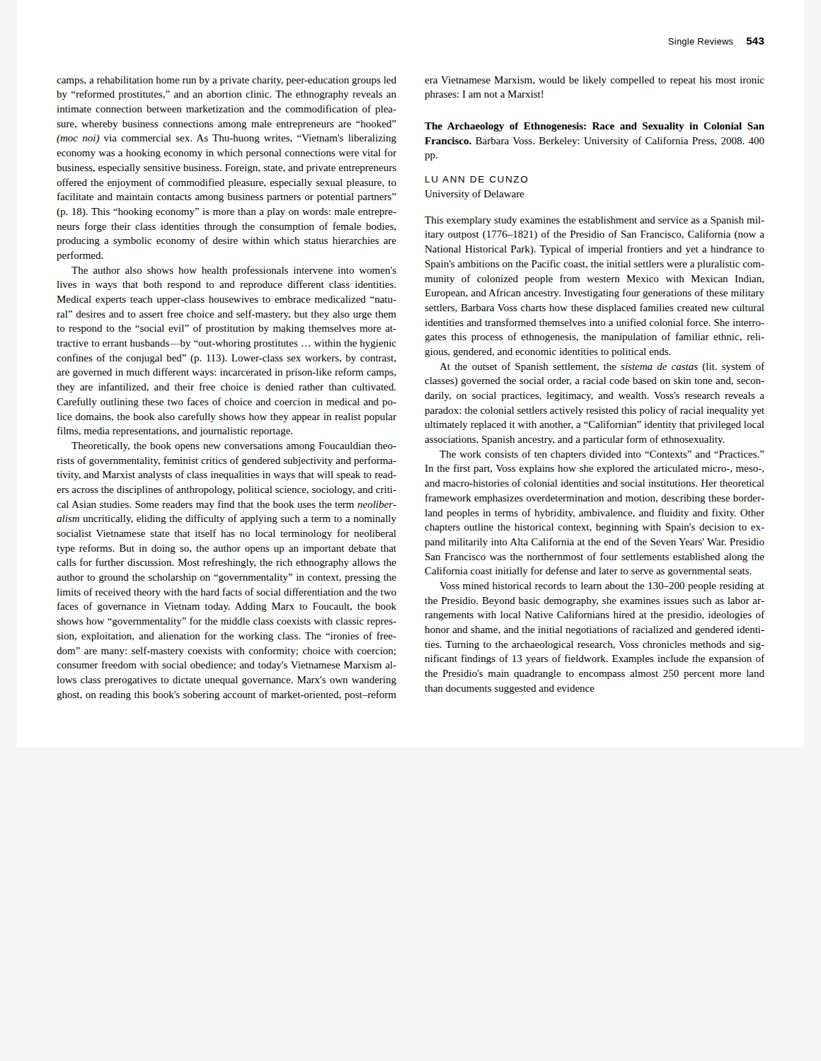Single Reviews 543
camps, a rehabilitation home run by a private charity, peer-education groups led by “reformed prostitutes,” and an abortion clinic. The ethnography reveals an intimate connection between marketization and the commodification of pleasure, whereby business connections among male entrepreneurs are “hooked” (moc noi) via commercial sex. As Thu-huong writes, “Vietnam's liberalizing economy was a hooking economy in which personal connections were vital for business, especially sensitive business. Foreign, state, and private entrepreneurs offered the enjoyment of commodified pleasure, especially sexual pleasure, to facilitate and maintain contacts among business partners or potential partners” (p. 18). This “hooking economy” is more than a play on words: male entrepreneurs forge their class identities through the consumption of female bodies, producing a symbolic economy of desire within which status hierarchies are performed.
The author also shows how health professionals intervene into women's lives in ways that both respond to and reproduce different class identities. Medical experts teach upper-class housewives to embrace medicalized “natural” desires and to assert free choice and self-mastery, but they also urge them to respond to the “social evil” of prostitution by making themselves more attractive to errant husbands—by “out-whoring prostitutes … within the hygienic confines of the conjugal bed” (p. 113). Lower-class sex workers, by contrast, are governed in much different ways: incarcerated in prison-like reform camps, they are infantilized, and their free choice is denied rather than cultivated. Carefully outlining these two faces of choice and coercion in medical and police domains, the book also carefully shows how they appear in realist popular films, media representations, and journalistic reportage.
Theoretically, the book opens new conversations among Foucauldian theorists of governmentality, feminist critics of gendered subjectivity and performativity, and Marxist analysts of class inequalities in ways that will speak to readers across the disciplines of anthropology, political science, sociology, and critical Asian studies. Some readers may find that the book uses the term neoliberalism uncritically, eliding the difficulty of applying such a term to a nominally socialist Vietnamese state that itself has no local terminology for neoliberal type reforms. But in doing so, the author opens up an important debate that calls for further discussion. Most refreshingly, the rich ethnography allows the author to ground the scholarship on “governmentality” in context, pressing the limits of received theory with the hard facts of social differentiation and the two faces of governance in Vietnam today. Adding Marx to Foucault, the book shows how “governmentality” for the middle class coexists with classic repression, exploitation, and alienation for the working class. The “ironies of freedom” are many: self-mastery coexists with conformity; choice with coercion; consumer freedom with social obedience; and today's Vietnamese Marxism allows class prerogatives to dictate unequal governance. Marx's own wandering ghost, on reading this book's sobering account of market-oriented, post–reform era Vietnamese Marxism, would be likely compelled to repeat his most ironic phrases: I am not a Marxist!
The Archaeology of Ethnogenesis: Race and Sexuality in Colonial San Francisco. Barbara Voss. Berkeley: University of California Press, 2008. 400 pp.
LU ANN DE CUNZO
University of Delaware
This exemplary study examines the establishment and service as a Spanish military outpost (1776–1821) of the Presidio of San Francisco, California (now a National Historical Park). Typical of imperial frontiers and yet a hindrance to Spain's ambitions on the Pacific coast, the initial settlers were a pluralistic community of colonized people from western Mexico with Mexican Indian, European, and African ancestry. Investigating four generations of these military settlers, Barbara Voss charts how these displaced families created new cultural identities and transformed themselves into a unified colonial force. She interrogates this process of ethnogenesis, the manipulation of familiar ethnic, religious, gendered, and economic identities to political ends.
At the outset of Spanish settlement, the sistema de castas (lit. system of classes) governed the social order, a racial code based on skin tone and, secondarily, on social practices, legitimacy, and wealth. Voss's research reveals a paradox: the colonial settlers actively resisted this policy of racial inequality yet ultimately replaced it with another, a “Californian” identity that privileged local associations, Spanish ancestry, and a particular form of ethnosexuality.
The work consists of ten chapters divided into “Contexts” and “Practices.” In the first part, Voss explains how she explored the articulated micro-, meso-, and macro-histories of colonial identities and social institutions. Her theoretical framework emphasizes overdetermination and motion, describing these borderland peoples in terms of hybridity, ambivalence, and fluidity and fixity. Other chapters outline the historical context, beginning with Spain's decision to expand militarily into Alta California at the end of the Seven Years' War. Presidio San Francisco was the northernmost of four settlements established along the California coast initially for defense and later to serve as governmental seats.
Voss mined historical records to learn about the 130–200 people residing at the Presidio. Beyond basic demography, she examines issues such as labor arrangements with local Native Californians hired at the presidio, ideologies of honor and shame, and the initial negotiations of racialized and gendered identities. Turning to the archaeological research, Voss chronicles methods and significant findings of 13 years of fieldwork. Examples include the expansion of the Presidio's main quadrangle to encompass almost 250 percent more land than documents suggested and evidence